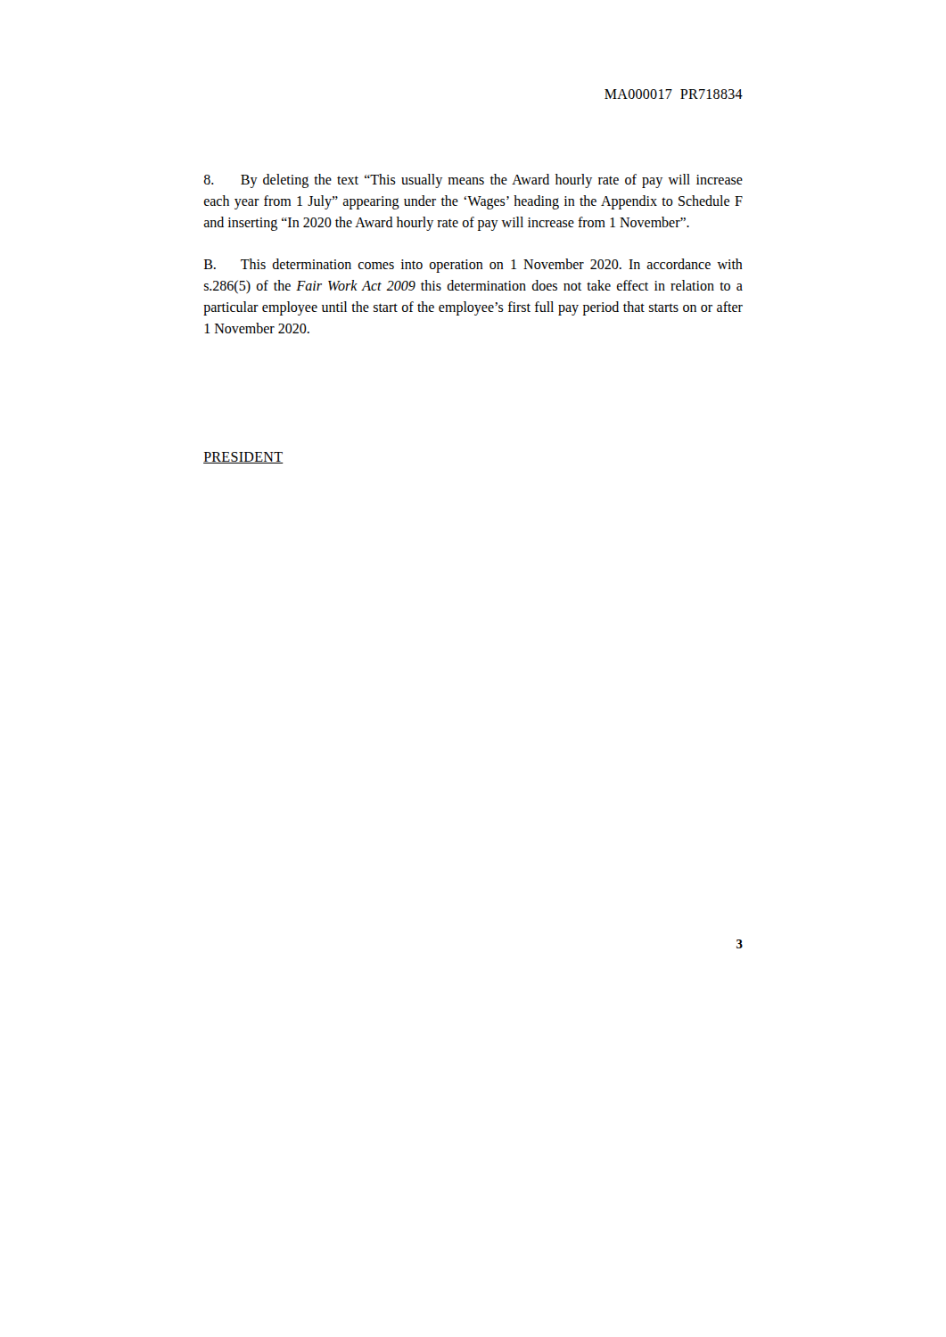MA000017 PR718834
8. By deleting the text “This usually means the Award hourly rate of pay will increase each year from 1 July” appearing under the ‘Wages’ heading in the Appendix to Schedule F and inserting “In 2020 the Award hourly rate of pay will increase from 1 November”.
B. This determination comes into operation on 1 November 2020. In accordance with s.286(5) of the Fair Work Act 2009 this determination does not take effect in relation to a particular employee until the start of the employee’s first full pay period that starts on or after 1 November 2020.
PRESIDENT
3